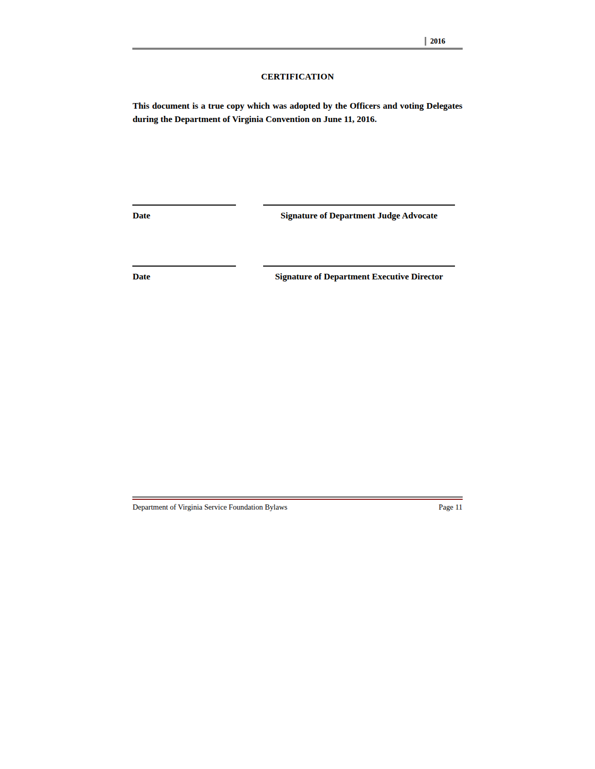2016
CERTIFICATION
This document is a true copy which was adopted by the Officers and voting Delegates during the Department of Virginia Convention on June 11, 2016.
Date
Signature of Department Judge Advocate
Date
Signature of Department Executive Director
Department of Virginia Service Foundation Bylaws Page 11